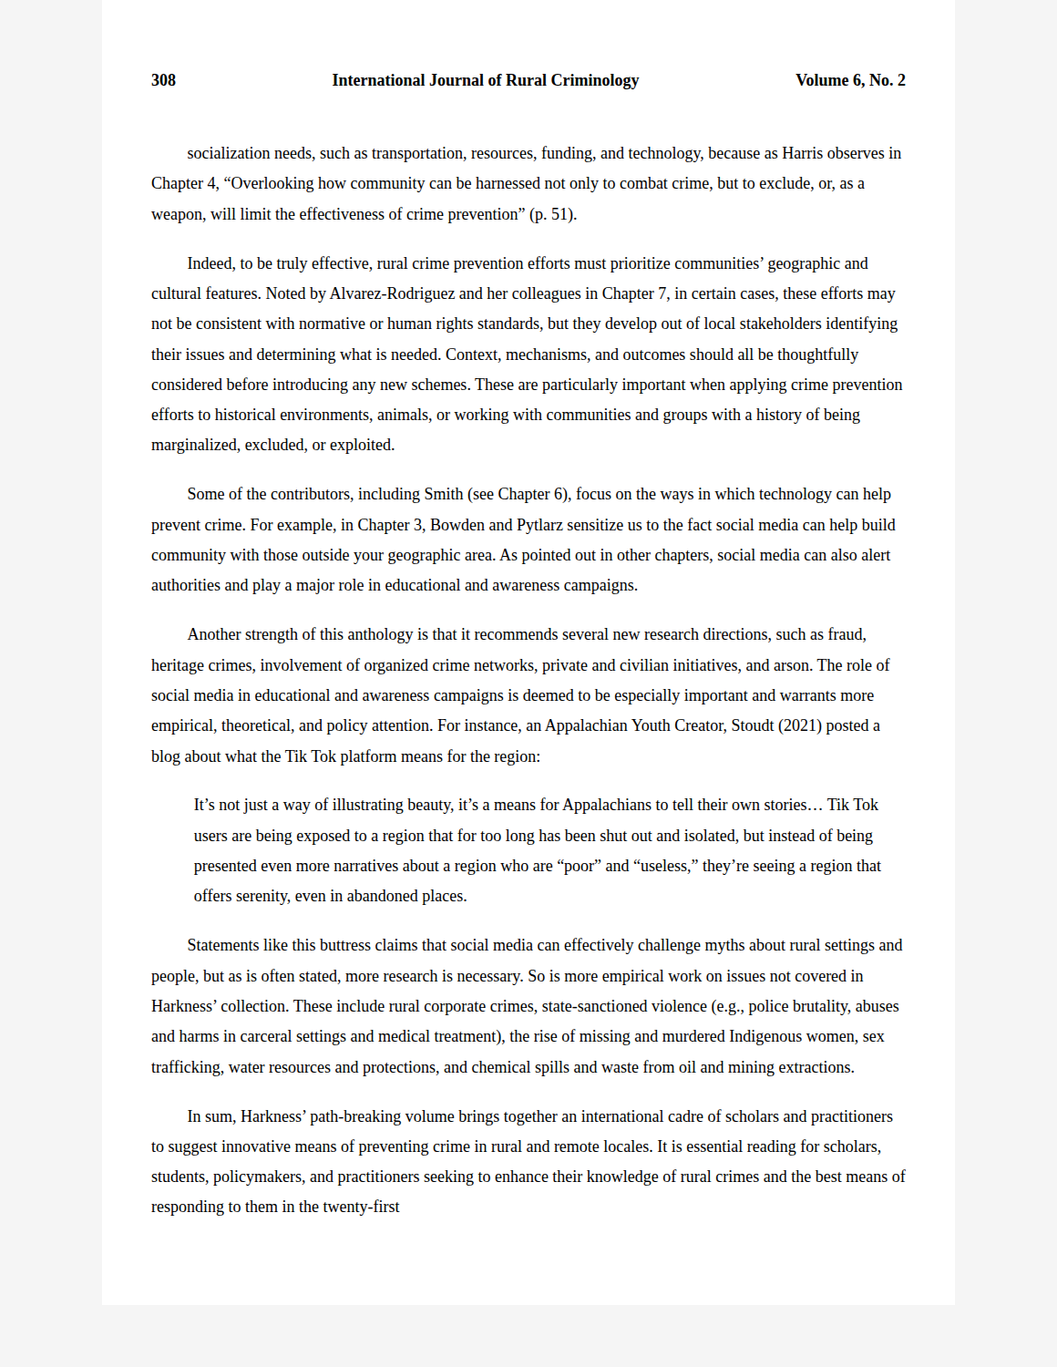308 International Journal of Rural Criminology Volume 6, No. 2
socialization needs, such as transportation, resources, funding, and technology, because as Harris observes in Chapter 4, “Overlooking how community can be harnessed not only to combat crime, but to exclude, or, as a weapon, will limit the effectiveness of crime prevention” (p. 51).
Indeed, to be truly effective, rural crime prevention efforts must prioritize communities’ geographic and cultural features. Noted by Alvarez-Rodriguez and her colleagues in Chapter 7, in certain cases, these efforts may not be consistent with normative or human rights standards, but they develop out of local stakeholders identifying their issues and determining what is needed. Context, mechanisms, and outcomes should all be thoughtfully considered before introducing any new schemes. These are particularly important when applying crime prevention efforts to historical environments, animals, or working with communities and groups with a history of being marginalized, excluded, or exploited.
Some of the contributors, including Smith (see Chapter 6), focus on the ways in which technology can help prevent crime. For example, in Chapter 3, Bowden and Pytlarz sensitize us to the fact social media can help build community with those outside your geographic area. As pointed out in other chapters, social media can also alert authorities and play a major role in educational and awareness campaigns.
Another strength of this anthology is that it recommends several new research directions, such as fraud, heritage crimes, involvement of organized crime networks, private and civilian initiatives, and arson. The role of social media in educational and awareness campaigns is deemed to be especially important and warrants more empirical, theoretical, and policy attention. For instance, an Appalachian Youth Creator, Stoudt (2021) posted a blog about what the Tik Tok platform means for the region:
It’s not just a way of illustrating beauty, it’s a means for Appalachians to tell their own stories… Tik Tok users are being exposed to a region that for too long has been shut out and isolated, but instead of being presented even more narratives about a region who are “poor” and “useless,” they’re seeing a region that offers serenity, even in abandoned places.
Statements like this buttress claims that social media can effectively challenge myths about rural settings and people, but as is often stated, more research is necessary. So is more empirical work on issues not covered in Harkness’ collection. These include rural corporate crimes, state-sanctioned violence (e.g., police brutality, abuses and harms in carceral settings and medical treatment), the rise of missing and murdered Indigenous women, sex trafficking, water resources and protections, and chemical spills and waste from oil and mining extractions.
In sum, Harkness’ path-breaking volume brings together an international cadre of scholars and practitioners to suggest innovative means of preventing crime in rural and remote locales. It is essential reading for scholars, students, policymakers, and practitioners seeking to enhance their knowledge of rural crimes and the best means of responding to them in the twenty-first